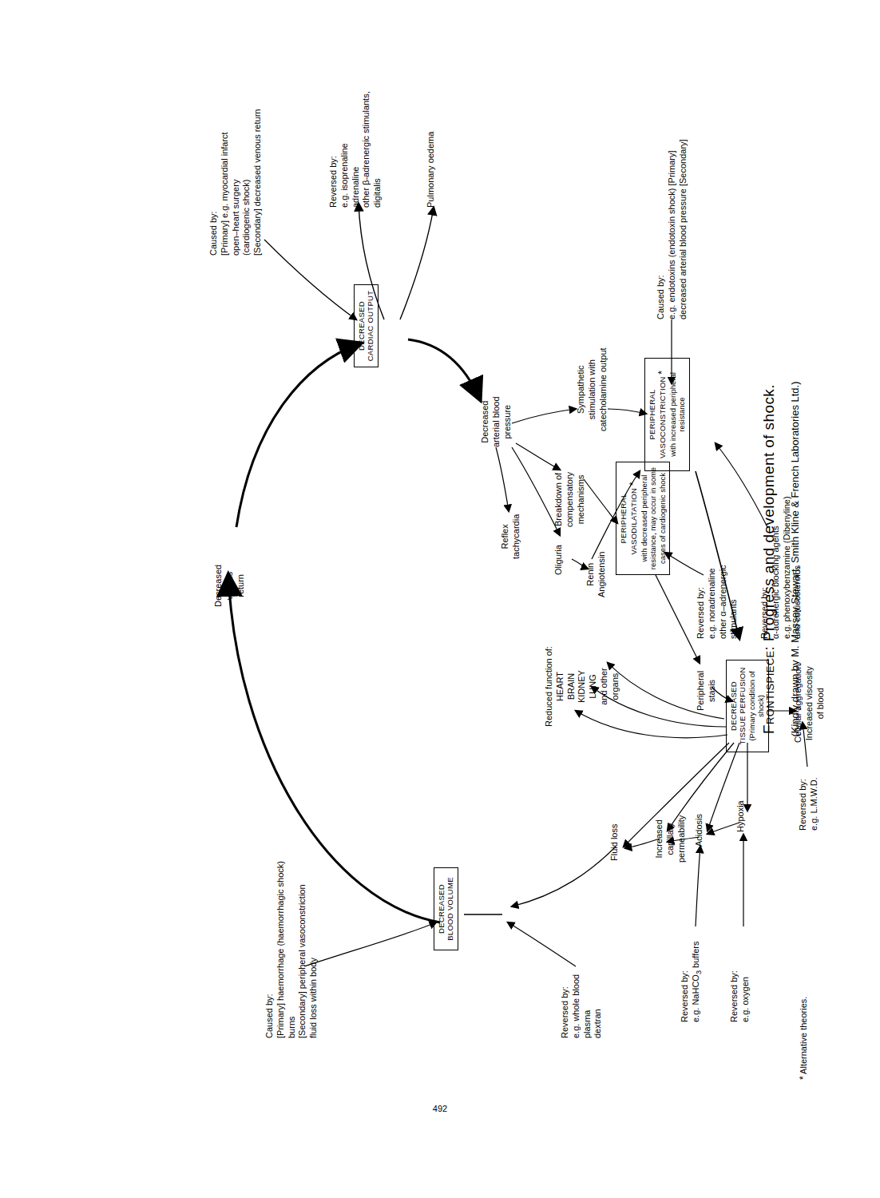Decreased
blood volume
Decreased
cardiac output
Decreased
tissue perfusion
(Primary condition of shock)
Peripheral
vasodilatation *
with decreased peripheral resistance, may occur in some cases of cardiogenic shock
Peripheral
vasoconstriction *
with increased peripheral resistance
Decreased
venous
return
Caused by:
[Primary] haemorrhage (haemorrhagic shock)
burns
[Secondary] peripheral vasoconstriction
fluid loss within body
Caused by:
[Primary] e.g. myocardial infarct
open–heart surgery
(cardiogenic shock)
[Secondary] decreased venous return
Reversed by:
e.g. isoprenaline
adrenaline
other β-adrenergic stimulants,
digitalis
Pulmonary oedema
Decreased
arterial blood
pressure
Reflex
tachycardia
Oliguria
Renin
Angiotensin
Breakdown of
compensatory
mechanisms
Sympathetic
stimulation with
catecholamine output
Caused by:
e.g. endotoxins (endotoxin shock) [Primary]
decreased arterial blood pressure [Secondary]
Reversed by:
e.g. noradrenaline
other α–adrenergic
stimulants
Reversed by:
α-adrenergic blocking agents
e.g. phenoxybenzamine (Dibenyline)
and corticosteroids
Peripheral
stasis
Cellular aggregation
Increased viscosity
of blood
Reversed by:
e.g. L.M.W.D.
Hypoxia
Acidosis
Increased
capillary
permeability
Fluid loss
Reduced function of:
HEART
BRAIN
KIDNEY
LUNG
and other
organs
Reversed by:
e.g. whole blood
plasma
dextran
Reversed by:
e.g. NaHCO3 buffers
Reversed by:
e.g. oxygen
* Alternative theories.
Frontispiece: Progress and development of shock.
(Kindly drawn by M. Massey Stewart, Smith Kline & French Laboratories Ltd.)
492